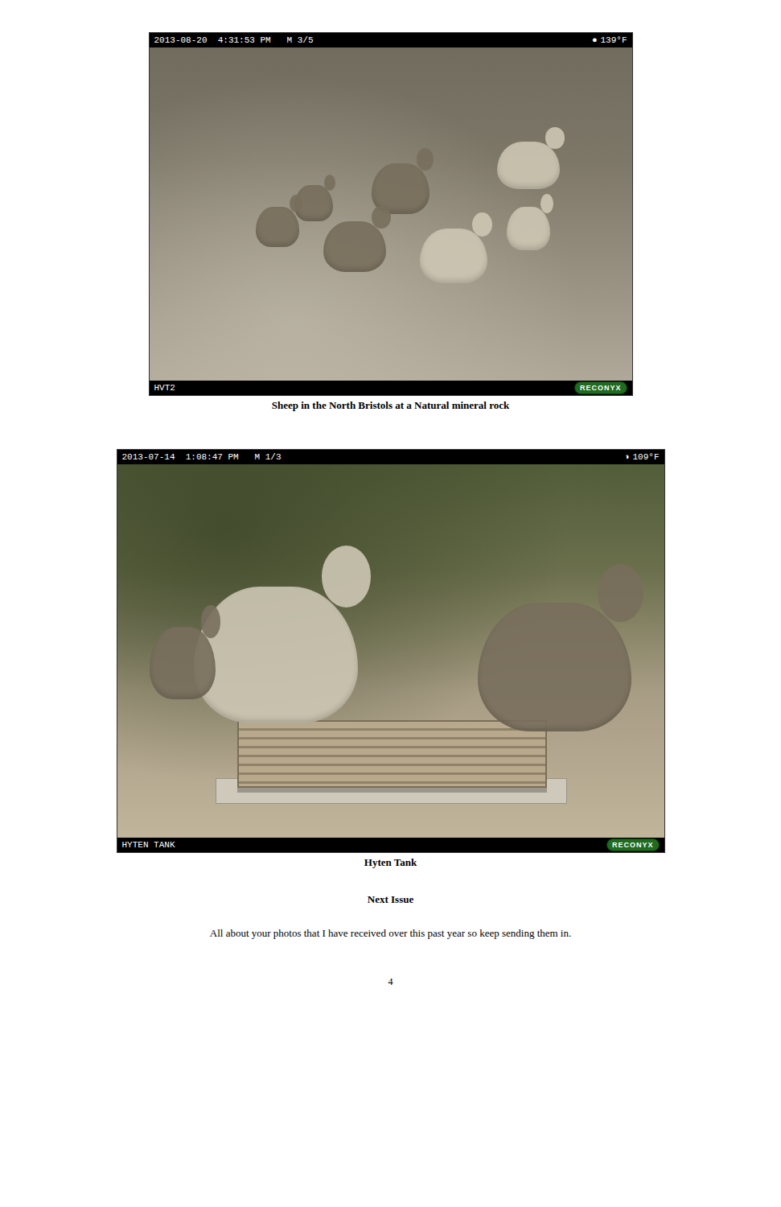2013-08-20 4:31:53 PM M 3/5 139°F
HVT2
RECONYX
Sheep in the North Bristols at a Natural mineral rock
2013-07-14 1:08:47 PM M 1/3 109°F
HYTEN TANK
RECONYX
Hyten Tank
Next Issue
All about your photos that I have received over this past year so keep sending them in.
4